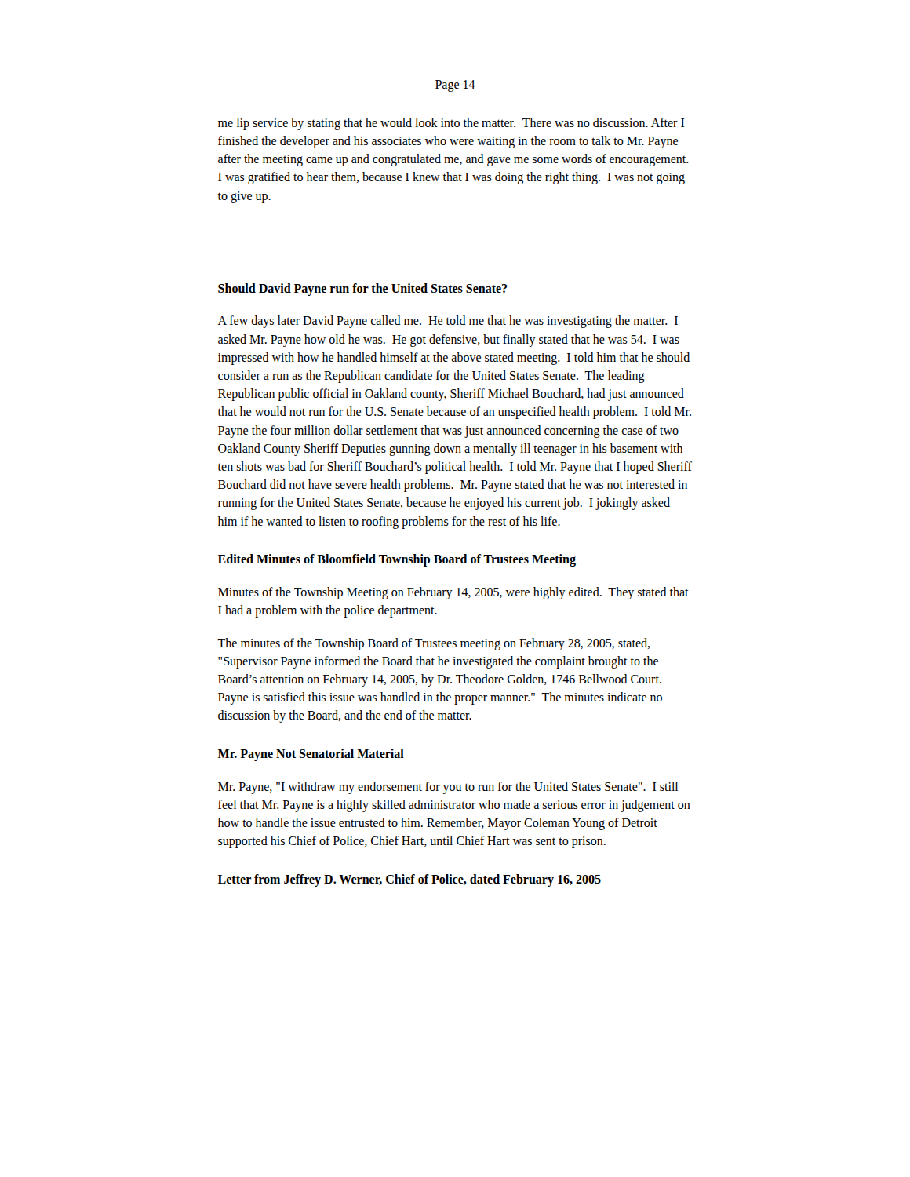Page 14
me lip service by stating that he would look into the matter. There was no discussion. After I finished the developer and his associates who were waiting in the room to talk to Mr. Payne after the meeting came up and congratulated me, and gave me some words of encouragement. I was gratified to hear them, because I knew that I was doing the right thing. I was not going to give up.
Should David Payne run for the United States Senate?
A few days later David Payne called me. He told me that he was investigating the matter. I asked Mr. Payne how old he was. He got defensive, but finally stated that he was 54. I was impressed with how he handled himself at the above stated meeting. I told him that he should consider a run as the Republican candidate for the United States Senate. The leading Republican public official in Oakland county, Sheriff Michael Bouchard, had just announced that he would not run for the U.S. Senate because of an unspecified health problem. I told Mr. Payne the four million dollar settlement that was just announced concerning the case of two Oakland County Sheriff Deputies gunning down a mentally ill teenager in his basement with ten shots was bad for Sheriff Bouchard’s political health. I told Mr. Payne that I hoped Sheriff Bouchard did not have severe health problems. Mr. Payne stated that he was not interested in running for the United States Senate, because he enjoyed his current job. I jokingly asked him if he wanted to listen to roofing problems for the rest of his life.
Edited Minutes of Bloomfield Township Board of Trustees Meeting
Minutes of the Township Meeting on February 14, 2005, were highly edited. They stated that I had a problem with the police department.
The minutes of the Township Board of Trustees meeting on February 28, 2005, stated, "Supervisor Payne informed the Board that he investigated the complaint brought to the Board’s attention on February 14, 2005, by Dr. Theodore Golden, 1746 Bellwood Court. Payne is satisfied this issue was handled in the proper manner." The minutes indicate no discussion by the Board, and the end of the matter.
Mr. Payne Not Senatorial Material
Mr. Payne, "I withdraw my endorsement for you to run for the United States Senate". I still feel that Mr. Payne is a highly skilled administrator who made a serious error in judgement on how to handle the issue entrusted to him. Remember, Mayor Coleman Young of Detroit supported his Chief of Police, Chief Hart, until Chief Hart was sent to prison.
Letter from Jeffrey D. Werner, Chief of Police, dated February 16, 2005